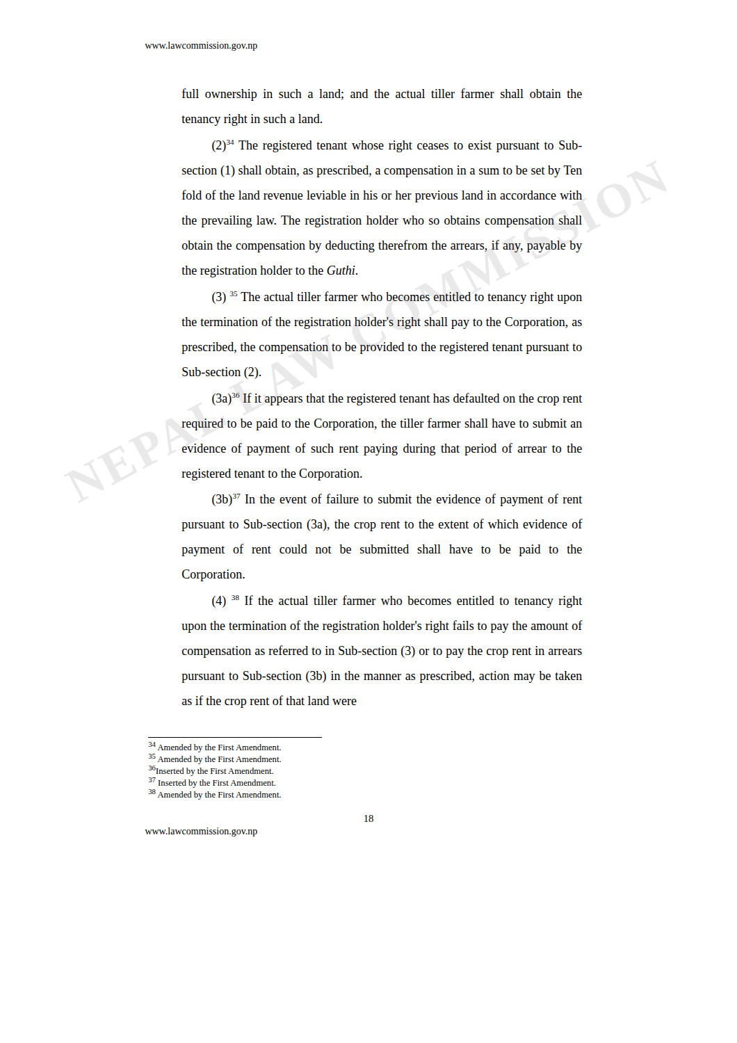NEPAL LAW COMMISSION
www.lawcommission.gov.np
full ownership in such a land; and the actual tiller farmer shall obtain the tenancy right in such a land.
(2)34 The registered tenant whose right ceases to exist pursuant to Sub-section (1) shall obtain, as prescribed, a compensation in a sum to be set by Ten fold of the land revenue leviable in his or her previous land in accordance with the prevailing law. The registration holder who so obtains compensation shall obtain the compensation by deducting therefrom the arrears, if any, payable by the registration holder to the Guthi.
(3) 35 The actual tiller farmer who becomes entitled to tenancy right upon the termination of the registration holder's right shall pay to the Corporation, as prescribed, the compensation to be provided to the registered tenant pursuant to Sub-section (2).
(3a)36 If it appears that the registered tenant has defaulted on the crop rent required to be paid to the Corporation, the tiller farmer shall have to submit an evidence of payment of such rent paying during that period of arrear to the registered tenant to the Corporation.
(3b)37 In the event of failure to submit the evidence of payment of rent pursuant to Sub-section (3a), the crop rent to the extent of which evidence of payment of rent could not be submitted shall have to be paid to the Corporation.
(4) 38 If the actual tiller farmer who becomes entitled to tenancy right upon the termination of the registration holder's right fails to pay the amount of compensation as referred to in Sub-section (3) or to pay the crop rent in arrears pursuant to Sub-section (3b) in the manner as prescribed, action may be taken as if the crop rent of that land were
34 Amended by the First Amendment.
35 Amended by the First Amendment.
36Inserted by the First Amendment.
37 Inserted by the First Amendment.
38 Amended by the First Amendment.
18
www.lawcommission.gov.np